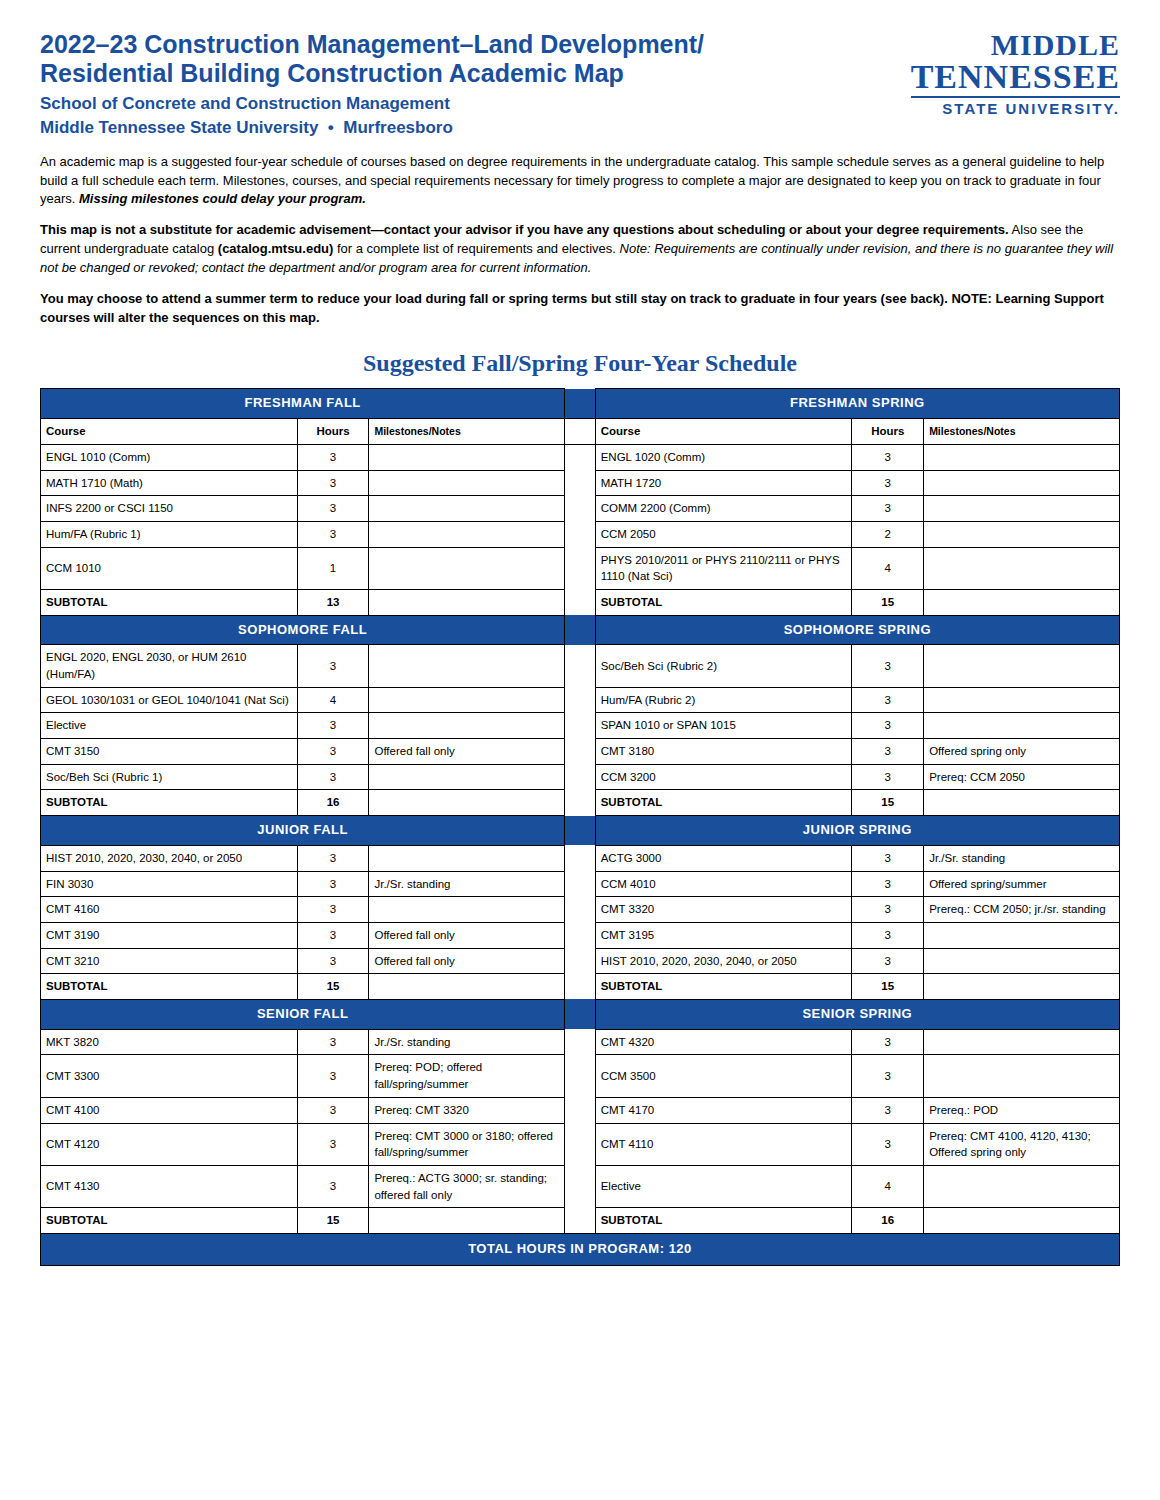2022–23 Construction Management–Land Development/
Residential Building Construction Academic Map
School of Concrete and Construction Management
Middle Tennessee State University • Murfreesboro
MIDDLE TENNESSEE STATE UNIVERSITY.
An academic map is a suggested four-year schedule of courses based on degree requirements in the undergraduate catalog. This sample schedule serves as a general guideline to help build a full schedule each term. Milestones, courses, and special requirements necessary for timely progress to complete a major are designated to keep you on track to graduate in four years. Missing milestones could delay your program.
This map is not a substitute for academic advisement—contact your advisor if you have any questions about scheduling or about your degree requirements. Also see the current undergraduate catalog (catalog.mtsu.edu) for a complete list of requirements and electives. Note: Requirements are continually under revision, and there is no guarantee they will not be changed or revoked; contact the department and/or program area for current information.
You may choose to attend a summer term to reduce your load during fall or spring terms but still stay on track to graduate in four years (see back). NOTE: Learning Support courses will alter the sequences on this map.
Suggested Fall/Spring Four-Year Schedule
| FRESHMAN FALL | | FRESHMAN SPRING |
| Course | Hours | Milestones/Notes | | Course | Hours | Milestones/Notes |
| ENGL 1010 (Comm) | 3 | | | ENGL 1020 (Comm) | 3 | |
| MATH 1710 (Math) | 3 | | | MATH 1720 | 3 | |
| INFS 2200 or CSCI 1150 | 3 | | | COMM 2200 (Comm) | 3 | |
| Hum/FA (Rubric 1) | 3 | | | CCM 2050 | 2 | |
| CCM 1010 | 1 | | | PHYS 2010/2011 or PHYS 2110/2111 or PHYS 1110 (Nat Sci) | 4 | |
| SUBTOTAL | 13 | | | SUBTOTAL | 15 | |
| SOPHOMORE FALL | | SOPHOMORE SPRING |
| ENGL 2020, ENGL 2030, or HUM 2610 (Hum/FA) | 3 | | | Soc/Beh Sci (Rubric 2) | 3 | |
| GEOL 1030/1031 or GEOL 1040/1041 (Nat Sci) | 4 | | | Hum/FA (Rubric 2) | 3 | |
| Elective | 3 | | | SPAN 1010 or SPAN 1015 | 3 | |
| CMT 3150 | 3 | Offered fall only | | CMT 3180 | 3 | Offered spring only |
| Soc/Beh Sci (Rubric 1) | 3 | | | CCM 3200 | 3 | Prereq: CCM 2050 |
| SUBTOTAL | 16 | | | SUBTOTAL | 15 | |
| JUNIOR FALL | | JUNIOR SPRING |
| HIST 2010, 2020, 2030, 2040, or 2050 | 3 | | | ACTG 3000 | 3 | Jr./Sr. standing |
| FIN 3030 | 3 | Jr./Sr. standing | | CCM 4010 | 3 | Offered spring/summer |
| CMT 4160 | 3 | | | CMT 3320 | 3 | Prereq.: CCM 2050; jr./sr. standing |
| CMT 3190 | 3 | Offered fall only | | CMT 3195 | 3 | |
| CMT 3210 | 3 | Offered fall only | | HIST 2010, 2020, 2030, 2040, or 2050 | 3 | |
| SUBTOTAL | 15 | | | SUBTOTAL | 15 | |
| SENIOR FALL | | SENIOR SPRING |
| MKT 3820 | 3 | Jr./Sr. standing | | CMT 4320 | 3 | |
| CMT 3300 | 3 | Prereq: POD; offered fall/spring/summer | | CCM 3500 | 3 | |
| CMT 4100 | 3 | Prereq: CMT 3320 | | CMT 4170 | 3 | Prereq.: POD |
| CMT 4120 | 3 | Prereq: CMT 3000 or 3180; offered fall/spring/summer | | CMT 4110 | 3 | Prereq: CMT 4100, 4120, 4130; Offered spring only |
| CMT 4130 | 3 | Prereq.: ACTG 3000; sr. standing; offered fall only | | Elective | 4 | |
| SUBTOTAL | 15 | | | SUBTOTAL | 16 | |
| TOTAL HOURS IN PROGRAM: 120 |